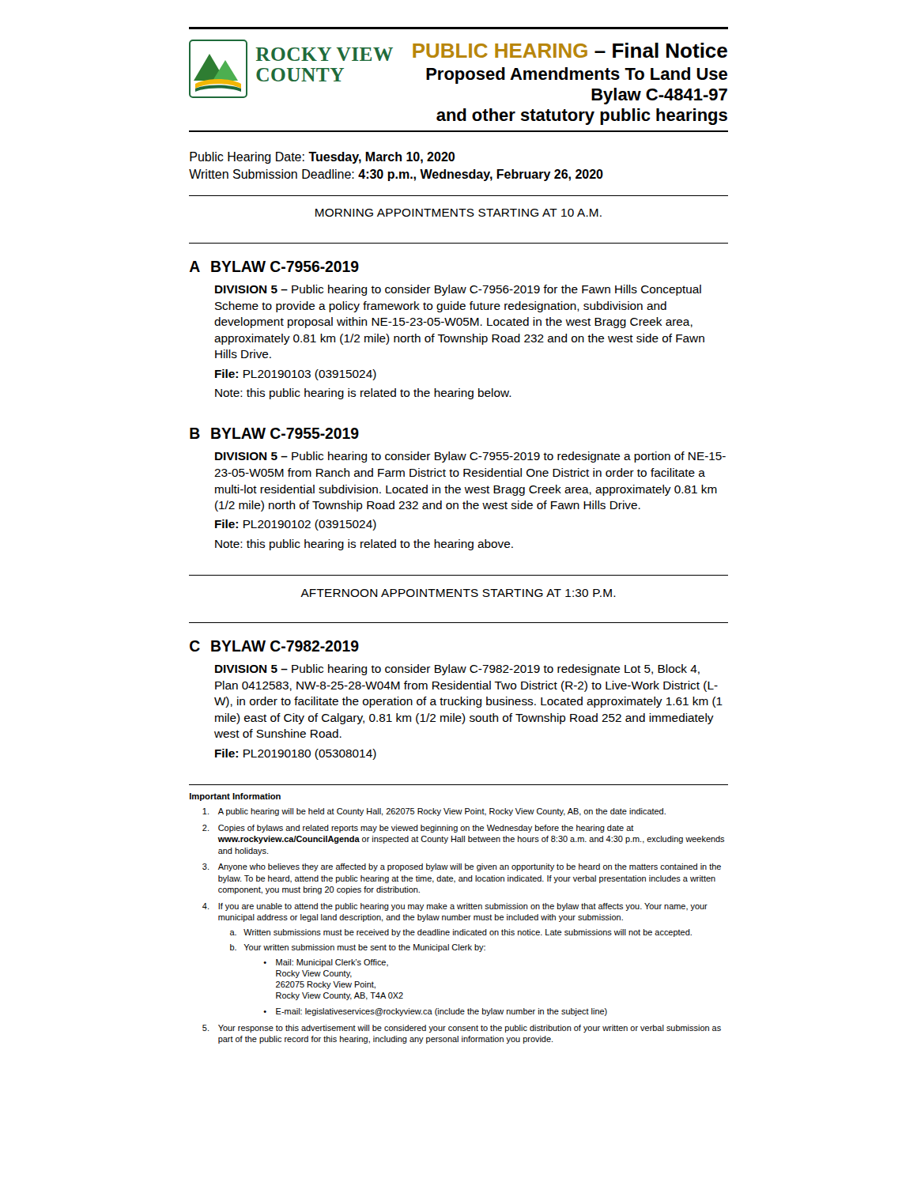ROCKY VIEW COUNTY
PUBLIC HEARING – Final Notice
Proposed Amendments To Land Use Bylaw C-4841-97
and other statutory public hearings
Public Hearing Date: Tuesday, March 10, 2020
Written Submission Deadline: 4:30 p.m., Wednesday, February 26, 2020
MORNING APPOINTMENTS STARTING AT 10 A.M.
ABYLAW C-7956-2019
DIVISION 5 – Public hearing to consider Bylaw C-7956-2019 for the Fawn Hills Conceptual Scheme to provide a policy framework to guide future redesignation, subdivision and development proposal within NE-15-23-05-W05M. Located in the west Bragg Creek area, approximately 0.81 km (1/2 mile) north of Township Road 232 and on the west side of Fawn Hills Drive.
File: PL20190103 (03915024)
Note: this public hearing is related to the hearing below.
BBYLAW C-7955-2019
DIVISION 5 – Public hearing to consider Bylaw C-7955-2019 to redesignate a portion of NE-15-23-05-W05M from Ranch and Farm District to Residential One District in order to facilitate a multi-lot residential subdivision. Located in the west Bragg Creek area, approximately 0.81 km (1/2 mile) north of Township Road 232 and on the west side of Fawn Hills Drive.
File: PL20190102 (03915024)
Note: this public hearing is related to the hearing above.
AFTERNOON APPOINTMENTS STARTING AT 1:30 P.M.
CBYLAW C-7982-2019
DIVISION 5 – Public hearing to consider Bylaw C-7982-2019 to redesignate Lot 5, Block 4, Plan 0412583, NW-8-25-28-W04M from Residential Two District (R-2) to Live-Work District (L-W), in order to facilitate the operation of a trucking business. Located approximately 1.61 km (1 mile) east of City of Calgary, 0.81 km (1/2 mile) south of Township Road 252 and immediately west of Sunshine Road.
File: PL20190180 (05308014)
Important Information
A public hearing will be held at County Hall, 262075 Rocky View Point, Rocky View County, AB, on the date indicated.
Copies of bylaws and related reports may be viewed beginning on the Wednesday before the hearing date at www.rockyview.ca/CouncilAgenda or inspected at County Hall between the hours of 8:30 a.m. and 4:30 p.m., excluding weekends and holidays.
Anyone who believes they are affected by a proposed bylaw will be given an opportunity to be heard on the matters contained in the bylaw. To be heard, attend the public hearing at the time, date, and location indicated. If your verbal presentation includes a written component, you must bring 20 copies for distribution.
If you are unable to attend the public hearing you may make a written submission on the bylaw that affects you. Your name, your municipal address or legal land description, and the bylaw number must be included with your submission.
Written submissions must be received by the deadline indicated on this notice. Late submissions will not be accepted.
Your written submission must be sent to the Municipal Clerk by:
Mail: Municipal Clerk’s Office, Rocky View County, 262075 Rocky View Point, Rocky View County, AB, T4A 0X2
E-mail: legislativeservices@rockyview.ca (include the bylaw number in the subject line)
Your response to this advertisement will be considered your consent to the public distribution of your written or verbal submission as part of the public record for this hearing, including any personal information you provide.